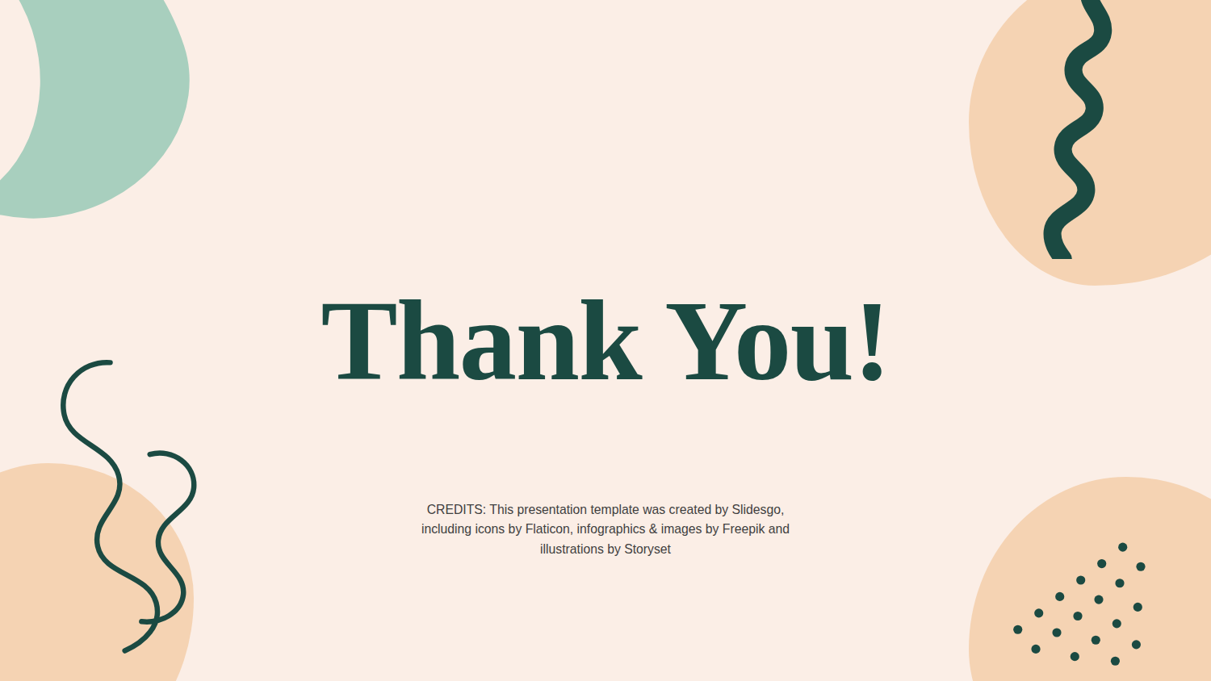Thank You!
CREDITS: This presentation template was created by Slidesgo, including icons by Flaticon, infographics & images by Freepik and illustrations by Storyset